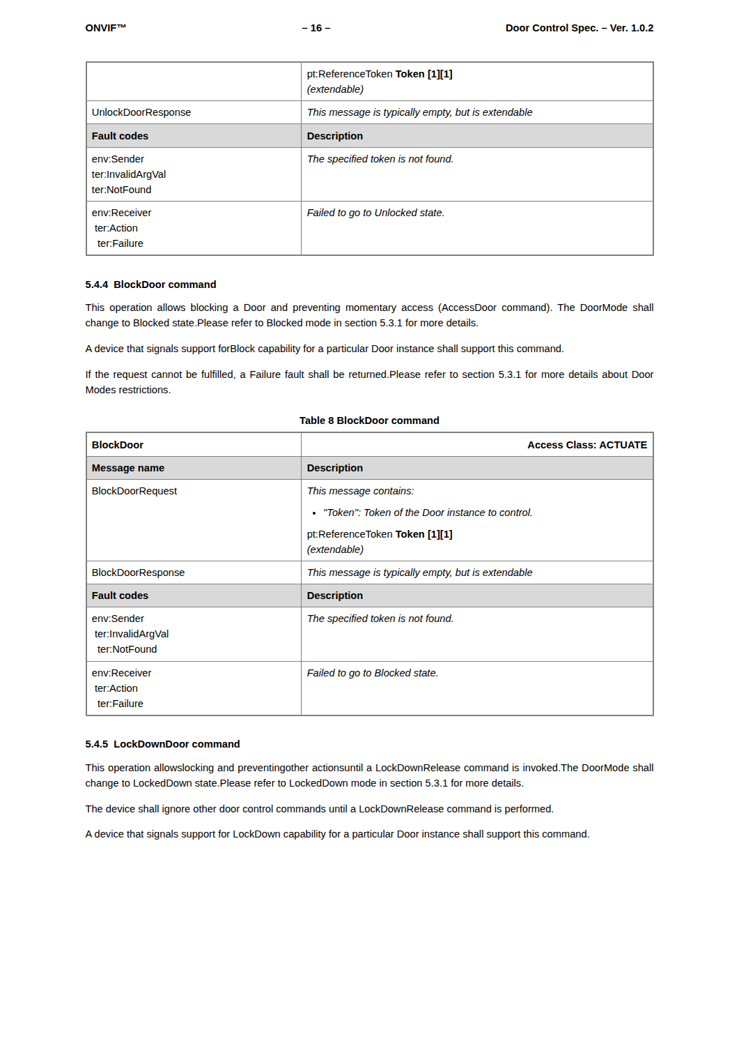ONVIF™
– 16 –
Door Control Spec. – Ver. 1.0.2
| | pt:ReferenceToken Token [1][1] (extendable) |
| UnlockDoorResponse | This message is typically empty, but is extendable |
| Fault codes | Description |
| env:Sender ter:InvalidArgVal ter:NotFound | The specified token is not found. |
| env:Receiver ter:Action ter:Failure | Failed to go to Unlocked state. |
5.4.4 BlockDoor command
This operation allows blocking a Door and preventing momentary access (AccessDoor command). The DoorMode shall change to Blocked state.Please refer to Blocked mode in section 5.3.1 for more details.
A device that signals support forBlock capability for a particular Door instance shall support this command.
If the request cannot be fulfilled, a Failure fault shall be returned.Please refer to section 5.3.1 for more details about Door Modes restrictions.
Table 8 BlockDoor command
| BlockDoor | Access Class: ACTUATE |
| Message name | Description |
| BlockDoorRequest | This message contains: "Token": Token of the Door instance to control. pt:ReferenceToken Token [1][1] (extendable) |
| BlockDoorResponse | This message is typically empty, but is extendable |
| Fault codes | Description |
| env:Sender ter:InvalidArgVal ter:NotFound | The specified token is not found. |
| env:Receiver ter:Action ter:Failure | Failed to go to Blocked state. |
5.4.5 LockDownDoor command
This operation allowslocking and preventingother actionsuntil a LockDownRelease command is invoked.The DoorMode shall change to LockedDown state.Please refer to LockedDown mode in section 5.3.1 for more details.
The device shall ignore other door control commands until a LockDownRelease command is performed.
A device that signals support for LockDown capability for a particular Door instance shall support this command.